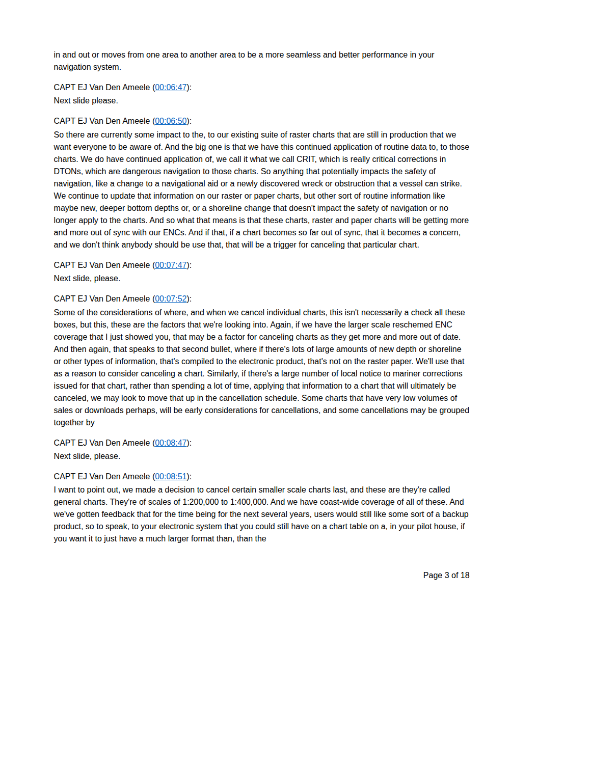in and out or moves from one area to another area to be a more seamless and better performance in your navigation system.
CAPT EJ Van Den Ameele (00:06:47):
Next slide please.
CAPT EJ Van Den Ameele (00:06:50):
So there are currently some impact to the, to our existing suite of raster charts that are still in production that we want everyone to be aware of. And the big one is that we have this continued application of routine data to, to those charts. We do have continued application of, we call it what we call CRIT, which is really critical corrections in DTONs, which are dangerous navigation to those charts. So anything that potentially impacts the safety of navigation, like a change to a navigational aid or a newly discovered wreck or obstruction that a vessel can strike. We continue to update that information on our raster or paper charts, but other sort of routine information like maybe new, deeper bottom depths or, or a shoreline change that doesn't impact the safety of navigation or no longer apply to the charts. And so what that means is that these charts, raster and paper charts will be getting more and more out of sync with our ENCs. And if that, if a chart becomes so far out of sync, that it becomes a concern, and we don't think anybody should be use that, that will be a trigger for canceling that particular chart.
CAPT EJ Van Den Ameele (00:07:47):
Next slide, please.
CAPT EJ Van Den Ameele (00:07:52):
Some of the considerations of where, and when we cancel individual charts, this isn't necessarily a check all these boxes, but this, these are the factors that we're looking into. Again, if we have the larger scale reschemed ENC coverage that I just showed you, that may be a factor for canceling charts as they get more and more out of date. And then again, that speaks to that second bullet, where if there's lots of large amounts of new depth or shoreline or other types of information, that's compiled to the electronic product, that's not on the raster paper. We'll use that as a reason to consider canceling a chart. Similarly, if there's a large number of local notice to mariner corrections issued for that chart, rather than spending a lot of time, applying that information to a chart that will ultimately be canceled, we may look to move that up in the cancellation schedule. Some charts that have very low volumes of sales or downloads perhaps, will be early considerations for cancellations, and some cancellations may be grouped together by
CAPT EJ Van Den Ameele (00:08:47):
Next slide, please.
CAPT EJ Van Den Ameele (00:08:51):
I want to point out, we made a decision to cancel certain smaller scale charts last, and these are they're called general charts. They're of scales of 1:200,000 to 1:400,000. And we have coast-wide coverage of all of these. And we've gotten feedback that for the time being for the next several years, users would still like some sort of a backup product, so to speak, to your electronic system that you could still have on a chart table on a, in your pilot house, if you want it to just have a much larger format than, than the
Page 3 of 18